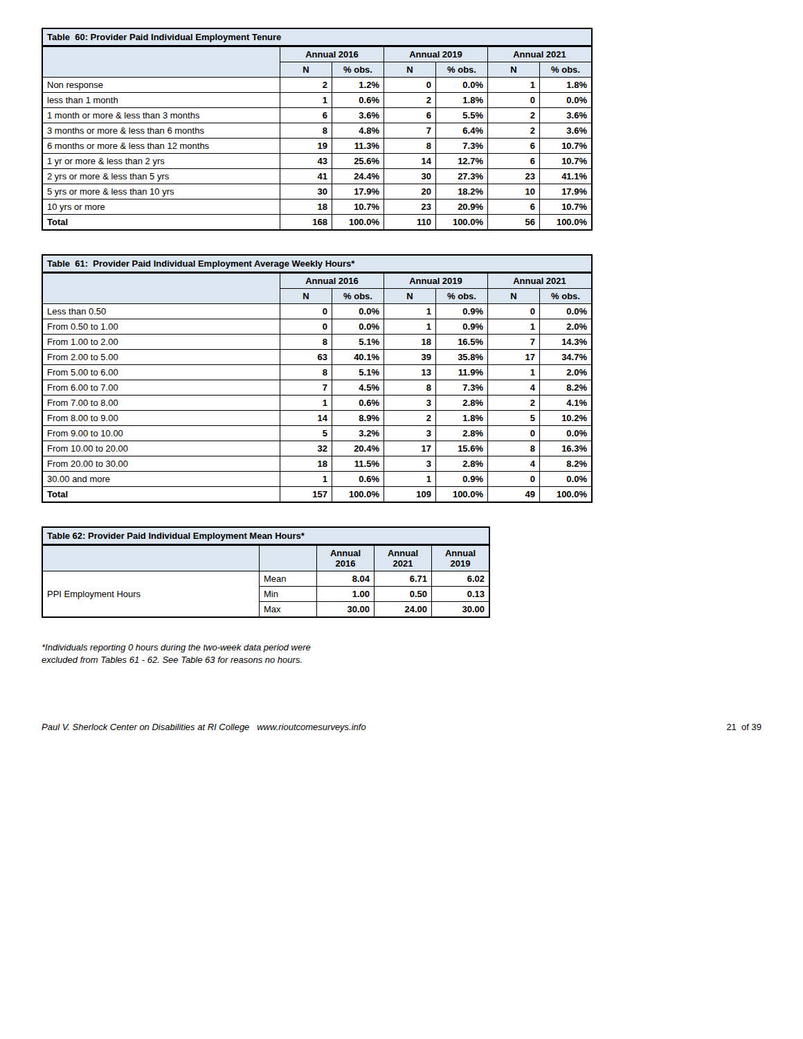Table 60: Provider Paid Individual Employment Tenure
| | Annual 2016 | Annual 2019 | Annual 2021 |
| --- | --- | --- | --- |
| N | % obs. | N | % obs. | N | % obs. |
| Non response | 2 | 1.2% | 0 | 0.0% | 1 | 1.8% |
| less than 1 month | 1 | 0.6% | 2 | 1.8% | 0 | 0.0% |
| 1 month or more & less than 3 months | 6 | 3.6% | 6 | 5.5% | 2 | 3.6% |
| 3 months or more & less than 6 months | 8 | 4.8% | 7 | 6.4% | 2 | 3.6% |
| 6 months or more & less than 12 months | 19 | 11.3% | 8 | 7.3% | 6 | 10.7% |
| 1 yr or more & less than 2 yrs | 43 | 25.6% | 14 | 12.7% | 6 | 10.7% |
| 2 yrs or more & less than 5 yrs | 41 | 24.4% | 30 | 27.3% | 23 | 41.1% |
| 5 yrs or more & less than 10 yrs | 30 | 17.9% | 20 | 18.2% | 10 | 17.9% |
| 10 yrs or more | 18 | 10.7% | 23 | 20.9% | 6 | 10.7% |
| Total | 168 | 100.0% | 110 | 100.0% | 56 | 100.0% |
Table 61: Provider Paid Individual Employment Average Weekly Hours*
| | Annual 2016 | Annual 2019 | Annual 2021 |
| --- | --- | --- | --- |
| N | % obs. | N | % obs. | N | % obs. |
| Less than 0.50 | 0 | 0.0% | 1 | 0.9% | 0 | 0.0% |
| From 0.50 to 1.00 | 0 | 0.0% | 1 | 0.9% | 1 | 2.0% |
| From 1.00 to 2.00 | 8 | 5.1% | 18 | 16.5% | 7 | 14.3% |
| From 2.00 to 5.00 | 63 | 40.1% | 39 | 35.8% | 17 | 34.7% |
| From 5.00 to 6.00 | 8 | 5.1% | 13 | 11.9% | 1 | 2.0% |
| From 6.00 to 7.00 | 7 | 4.5% | 8 | 7.3% | 4 | 8.2% |
| From 7.00 to 8.00 | 1 | 0.6% | 3 | 2.8% | 2 | 4.1% |
| From 8.00 to 9.00 | 14 | 8.9% | 2 | 1.8% | 5 | 10.2% |
| From 9.00 to 10.00 | 5 | 3.2% | 3 | 2.8% | 0 | 0.0% |
| From 10.00 to 20.00 | 32 | 20.4% | 17 | 15.6% | 8 | 16.3% |
| From 20.00 to 30.00 | 18 | 11.5% | 3 | 2.8% | 4 | 8.2% |
| 30.00 and more | 1 | 0.6% | 1 | 0.9% | 0 | 0.0% |
| Total | 157 | 100.0% | 109 | 100.0% | 49 | 100.0% |
Table 62: Provider Paid Individual Employment Mean Hours*
| | | Annual 2016 | Annual 2021 | Annual 2019 |
| --- | --- | --- | --- | --- |
| PPI Employment Hours | Mean | 8.04 | 6.71 | 6.02 |
| Min | 1.00 | 0.50 | 0.13 |
| Max | 30.00 | 24.00 | 30.00 |
*Individuals reporting 0 hours during the two-week data period were
excluded from Tables 61 - 62. See Table 63 for reasons no hours.
Paul V. Sherlock Center on Disabilities at RI College www.rioutcomesurveys.info 21 of 39